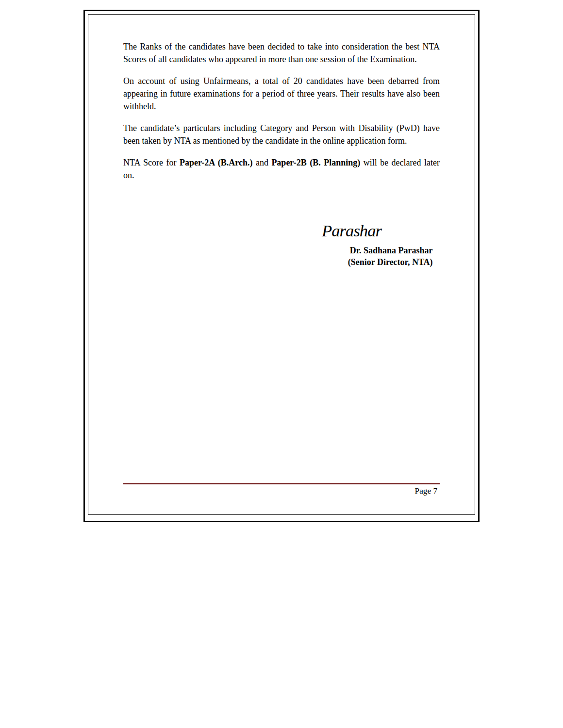The Ranks of the candidates have been decided to take into consideration the best NTA Scores of all candidates who appeared in more than one session of the Examination.
On account of using Unfairmeans, a total of 20 candidates have been debarred from appearing in future examinations for a period of three years. Their results have also been withheld.
The candidate’s particulars including Category and Person with Disability (PwD) have been taken by NTA as mentioned by the candidate in the online application form.
NTA Score for Paper-2A (B.Arch.) and Paper-2B (B. Planning) will be declared later on.
Parashar
Dr. Sadhana Parashar
(Senior Director, NTA)
Page 7